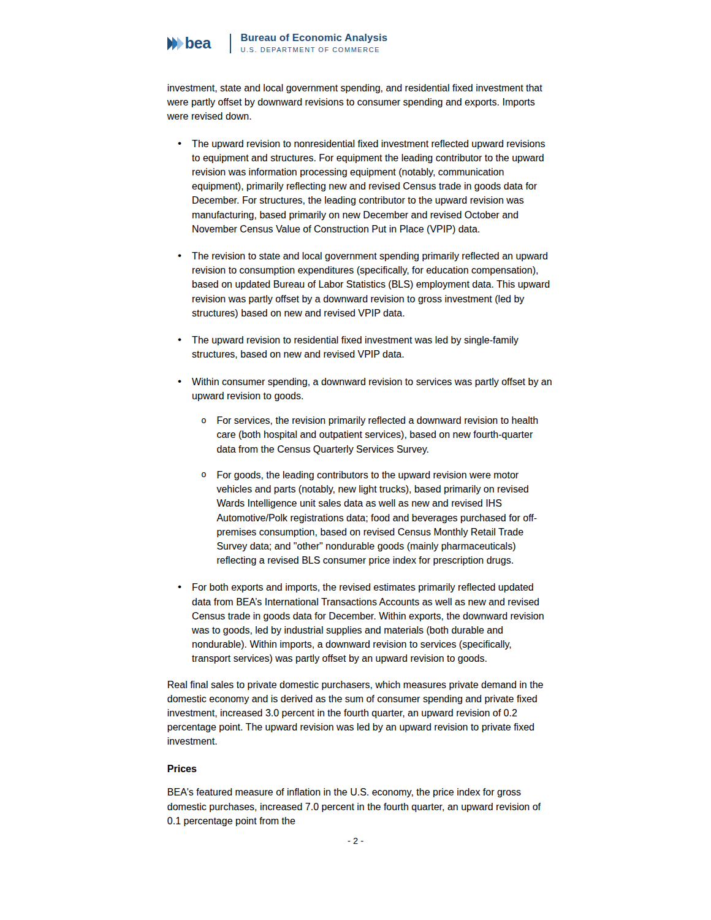bea Bureau of Economic Analysis
U.S. Department of Commerce
investment, state and local government spending, and residential fixed investment that were partly offset by downward revisions to consumer spending and exports. Imports were revised down.
The upward revision to nonresidential fixed investment reflected upward revisions to equipment and structures. For equipment the leading contributor to the upward revision was information processing equipment (notably, communication equipment), primarily reflecting new and revised Census trade in goods data for December. For structures, the leading contributor to the upward revision was manufacturing, based primarily on new December and revised October and November Census Value of Construction Put in Place (VPIP) data.
The revision to state and local government spending primarily reflected an upward revision to consumption expenditures (specifically, for education compensation), based on updated Bureau of Labor Statistics (BLS) employment data. This upward revision was partly offset by a downward revision to gross investment (led by structures) based on new and revised VPIP data.
The upward revision to residential fixed investment was led by single-family structures, based on new and revised VPIP data.
Within consumer spending, a downward revision to services was partly offset by an upward revision to goods.
For services, the revision primarily reflected a downward revision to health care (both hospital and outpatient services), based on new fourth-quarter data from the Census Quarterly Services Survey.
For goods, the leading contributors to the upward revision were motor vehicles and parts (notably, new light trucks), based primarily on revised Wards Intelligence unit sales data as well as new and revised IHS Automotive/Polk registrations data; food and beverages purchased for off-premises consumption, based on revised Census Monthly Retail Trade Survey data; and "other" nondurable goods (mainly pharmaceuticals) reflecting a revised BLS consumer price index for prescription drugs.
For both exports and imports, the revised estimates primarily reflected updated data from BEA’s International Transactions Accounts as well as new and revised Census trade in goods data for December. Within exports, the downward revision was to goods, led by industrial supplies and materials (both durable and nondurable). Within imports, a downward revision to services (specifically, transport services) was partly offset by an upward revision to goods.
Real final sales to private domestic purchasers, which measures private demand in the domestic economy and is derived as the sum of consumer spending and private fixed investment, increased 3.0 percent in the fourth quarter, an upward revision of 0.2 percentage point. The upward revision was led by an upward revision to private fixed investment.
Prices
BEA's featured measure of inflation in the U.S. economy, the price index for gross domestic purchases, increased 7.0 percent in the fourth quarter, an upward revision of 0.1 percentage point from the
- 2 -